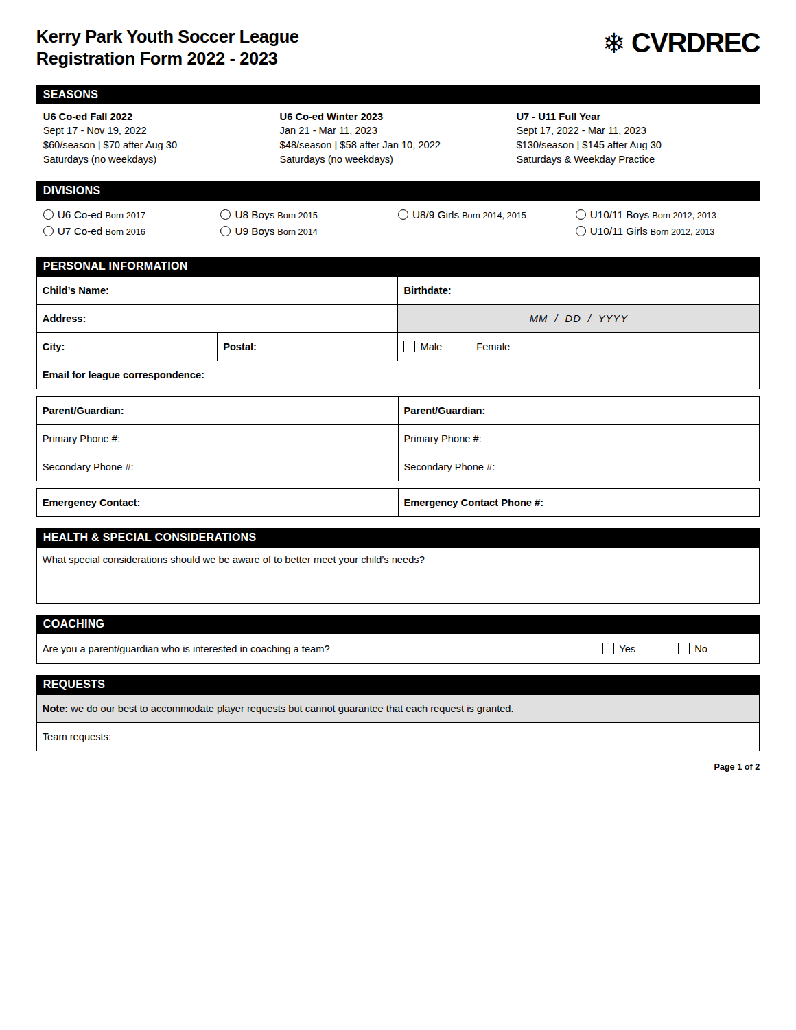Kerry Park Youth Soccer League
Registration Form 2022 - 2023
❄ CVRDREC
SEASONS
U6 Co-ed Fall 2022
Sept 17 - Nov 19, 2022
$60/season | $70 after Aug 30
Saturdays (no weekdays)
U6 Co-ed Winter 2023
Jan 21 - Mar 11, 2023
$48/season | $58 after Jan 10, 2022
Saturdays (no weekdays)
U7 - U11 Full Year
Sept 17, 2022 - Mar 11, 2023
$130/season | $145 after Aug 30
Saturdays & Weekday Practice
DIVISIONS
U6 Co-ed Born 2017
U7 Co-ed Born 2016
U8 Boys Born 2015
U9 Boys Born 2014
U8/9 Girls Born 2014, 2015
U10/11 Boys Born 2012, 2013
U10/11 Girls Born 2012, 2013
PERSONAL INFORMATION
| Child’s Name: | Birthdate: |
| Address: | MM / DD / YYYY |
| City: | Postal: | Male Female |
| Email for league correspondence: |
| Parent/Guardian: | Parent/Guardian: |
| Primary Phone #: | Primary Phone #: |
| Secondary Phone #: | Secondary Phone #: |
| Emergency Contact: | Emergency Contact Phone #: |
HEALTH & SPECIAL CONSIDERATIONS
| What special considerations should we be aware of to better meet your child’s needs? |
COACHING
| Are you a parent/guardian who is interested in coaching a team? Yes No |
REQUESTS
| Note: we do our best to accommodate player requests but cannot guarantee that each request is granted. |
| Team requests: |
Page 1 of 2